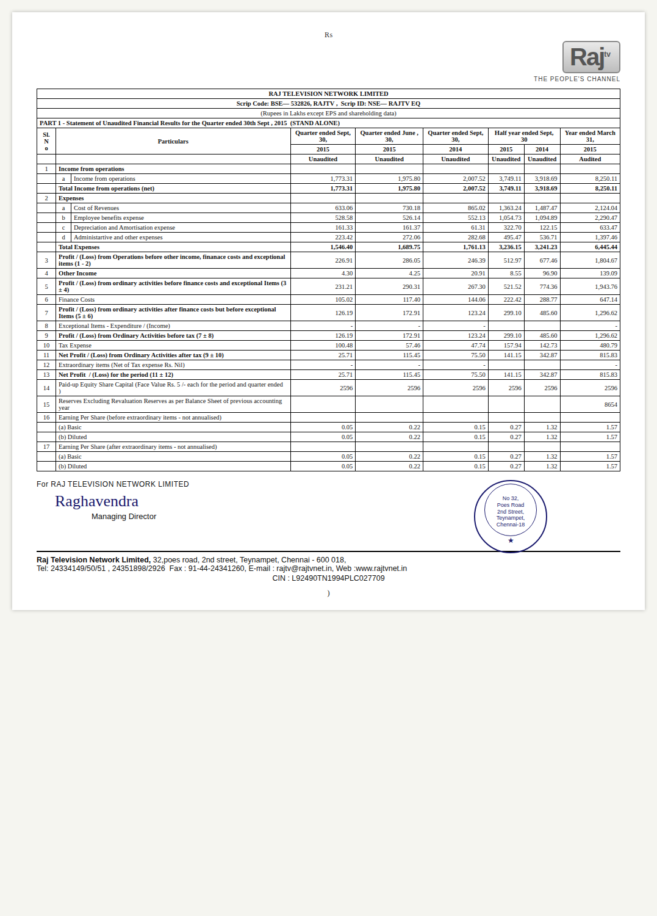₨
Rajtv
THE PEOPLE'S CHANNEL
| RAJ TELEVISION NETWORK LIMITED |
| Scrip Code: BSE— 532826, RAJTV , Scrip ID: NSE— RAJTV EQ |
| (Rupees in Lakhs except EPS and shareholding data) |
| PART 1 - Statement of Unaudited Financial Results for the Quarter ended 30th Sept , 2015 (STAND ALONE) |
| Sl. N o | Particulars | Quarter ended Sept, 30, | Quarter ended June , 30, | Quarter ended Sept, 30, | Half year ended Sept, 30 | Year ended March 31, |
| 2015 | 2015 | 2014 | 2015 | 2014 | 2015 |
| | | Unaudited | Unaudited | Unaudited | Unaudited | Unaudited | Audited |
| 1 | Income from operations | | | | | | |
| | a | Income from operations | 1,773.31 | 1,975.80 | 2,007.52 | 3,749.11 | 3,918.69 | 8,250.11 |
| | Total Income from operations (net) | 1,773.31 | 1,975.80 | 2,007.52 | 3,749.11 | 3,918.69 | 8,250.11 |
| 2 | Expenses | | | | | | |
| | a | Cost of Revenues | 633.06 | 730.18 | 865.02 | 1,363.24 | 1,487.47 | 2,124.04 |
| | b | Employee benefits expense | 528.58 | 526.14 | 552.13 | 1,054.73 | 1,094.89 | 2,290.47 |
| | c | Depreciation and Amortisation expense | 161.33 | 161.37 | 61.31 | 322.70 | 122.15 | 633.47 |
| | d | Administartive and other expenses | 223.42 | 272.06 | 282.68 | 495.47 | 536.71 | 1,397.46 |
| | Total Expenses | 1,546.40 | 1,689.75 | 1,761.13 | 3,236.15 | 3,241.23 | 6,445.44 |
| 3 | Profit / (Loss) from Operations before other income, finanace costs and exceptional items (1 - 2) | 226.91 | 286.05 | 246.39 | 512.97 | 677.46 | 1,804.67 |
| 4 | Other Income | 4.30 | 4.25 | 20.91 | 8.55 | 96.90 | 139.09 |
| 5 | Profit / (Loss) from ordinary activities before finance costs and exceptional Items (3 ± 4) | 231.21 | 290.31 | 267.30 | 521.52 | 774.36 | 1,943.76 |
| 6 | Finance Costs | 105.02 | 117.40 | 144.06 | 222.42 | 288.77 | 647.14 |
| 7 | Profit / (Loss) from ordinary activities after finance costs but before exceptional Items (5 ± 6) | 126.19 | 172.91 | 123.24 | 299.10 | 485.60 | 1,296.62 |
| 8 | Exceptional Items - Expenditure / (Income) | - | - | - | | | - |
| 9 | Profit / (Loss) from Ordinary Activities before tax (7 ± 8) | 126.19 | 172.91 | 123.24 | 299.10 | 485.60 | 1,296.62 |
| 10 | Tax Expense | 100.48 | 57.46 | 47.74 | 157.94 | 142.73 | 480.79 |
| 11 | Net Profit / (Loss) from Ordinary Activities after tax (9 ± 10) | 25.71 | 115.45 | 75.50 | 141.15 | 342.87 | 815.83 |
| 12 | Extraordinary items (Net of Tax expense Rs. Nil) | - | - | - | | | - |
| 13 | Net Profit / (Loss) for the period (11 ± 12) | 25.71 | 115.45 | 75.50 | 141.15 | 342.87 | 815.83 |
| 14 | Paid-up Equity Share Capital (Face Value Rs. 5 /- each for the period and quarter ended ) | 2596 | 2596 | 2596 | 2596 | 2596 | 2596 |
| 15 | Reserves Excluding Revaluation Reserves as per Balance Sheet of previous accounting year | | | | | | 8654 |
| 16 | Earning Per Share (before extraordinary items - not annualised) | | | | | | |
| | (a) Basic | 0.05 | 0.22 | 0.15 | 0.27 | 1.32 | 1.57 |
| | (b) Diluted | 0.05 | 0.22 | 0.15 | 0.27 | 1.32 | 1.57 |
| 17 | Earning Per Share (after extraordinary items - not annualised) | | | | | | |
| | (a) Basic | 0.05 | 0.22 | 0.15 | 0.27 | 1.32 | 1.57 |
| | (b) Diluted | 0.05 | 0.22 | 0.15 | 0.27 | 1.32 | 1.57 |
For RAJ TELEVISION NETWORK LIMITED
Raghavendra
Managing Director
No 32,
Poes Road
2nd Street,
Teynampet,
Chennai-18
★
Raj Television Network Limited, 32,poes road, 2nd street, Teynampet, Chennai - 600 018,
Tel: 24334149/50/51 , 24351898/2926 Fax : 91-44-24341260, E-mail : rajtv@rajtvnet.in, Web :www.rajtvnet.in
CIN : L92490TN1994PLC027709
)